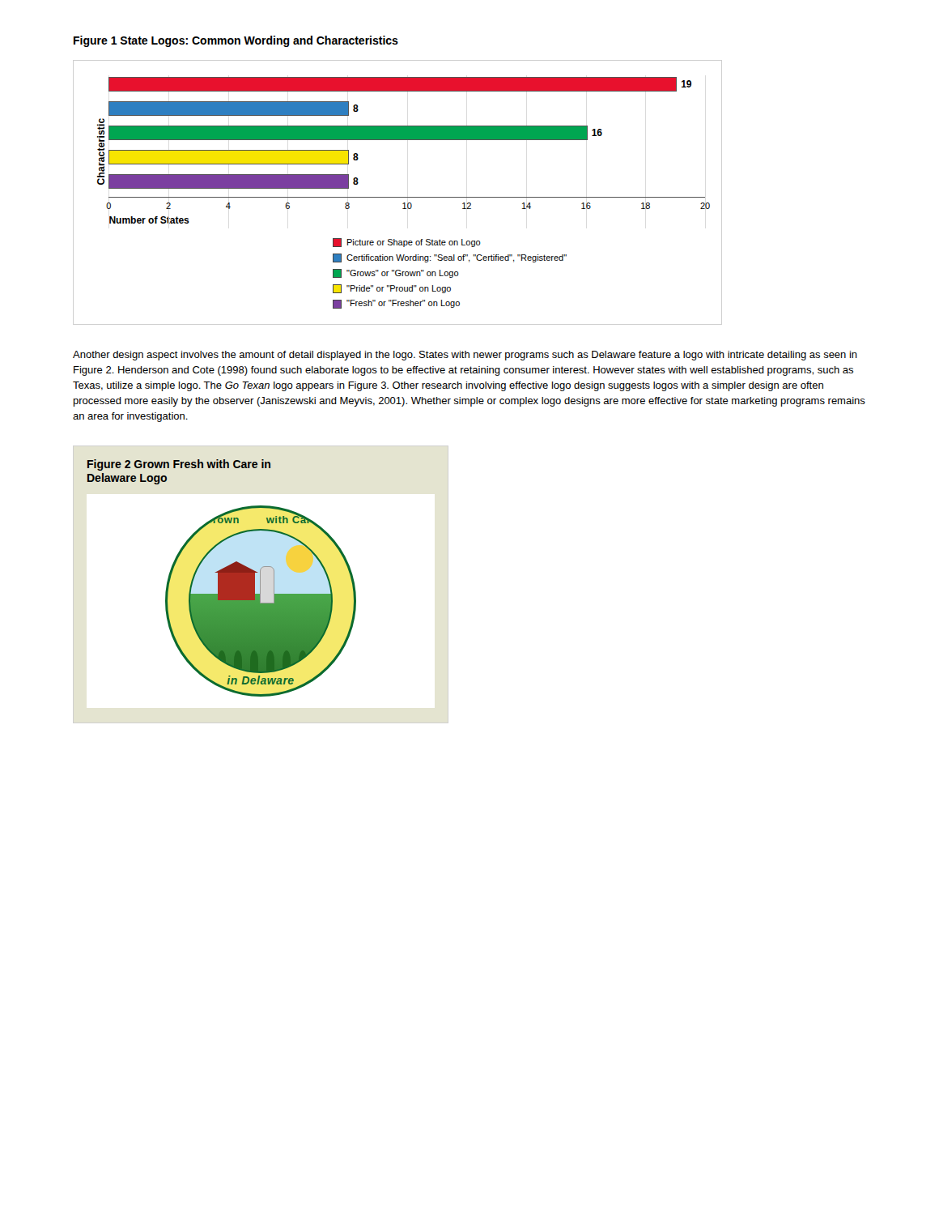Figure 1 State Logos: Common Wording and Characteristics
Characteristic
19
8
16
8
8
0 2 4 6 8 10 12 14 16 18 20
Number of States
Picture or Shape of State on Logo
Certification Wording: "Seal of", "Certified", "Registered"
"Grows" or "Grown" on Logo
"Pride" or "Proud" on Logo
"Fresh" or "Fresher" on Logo
Another design aspect involves the amount of detail displayed in the logo. States with newer programs such as Delaware feature a logo with intricate detailing as seen in Figure 2. Henderson and Cote (1998) found such elaborate logos to be effective at retaining consumer interest. However states with well established programs, such as Texas, utilize a simple logo. The Go Texan logo appears in Figure 3. Other research involving effective logo design suggests logos with a simpler design are often processed more easily by the observer (Janiszewski and Meyvis, 2001). Whether simple or complex logo designs are more effective for state marketing programs remains an area for investigation.
Figure 2 Grown Fresh with Care in
Delaware Logo
Grown with Care
Fresh
in Delaware